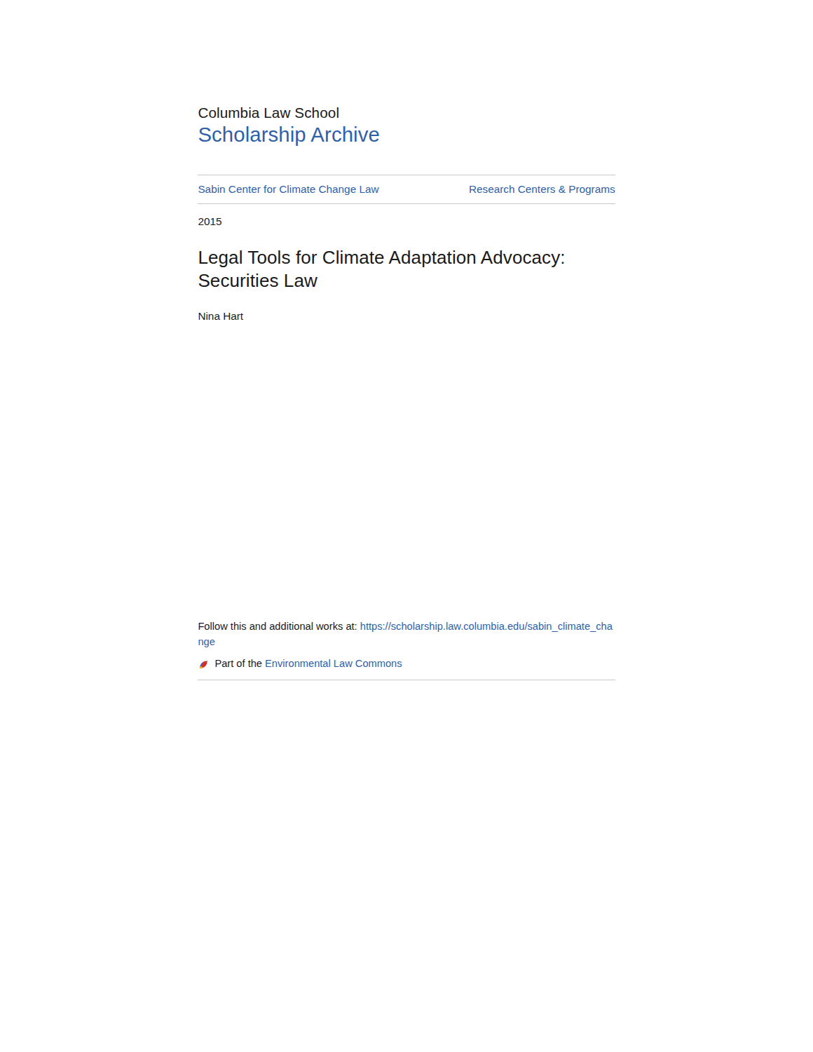Columbia Law School
Scholarship Archive
Sabin Center for Climate Change Law Research Centers & Programs
2015
Legal Tools for Climate Adaptation Advocacy: Securities Law
Nina Hart
Follow this and additional works at: https://scholarship.law.columbia.edu/sabin_climate_change
Part of the Environmental Law Commons